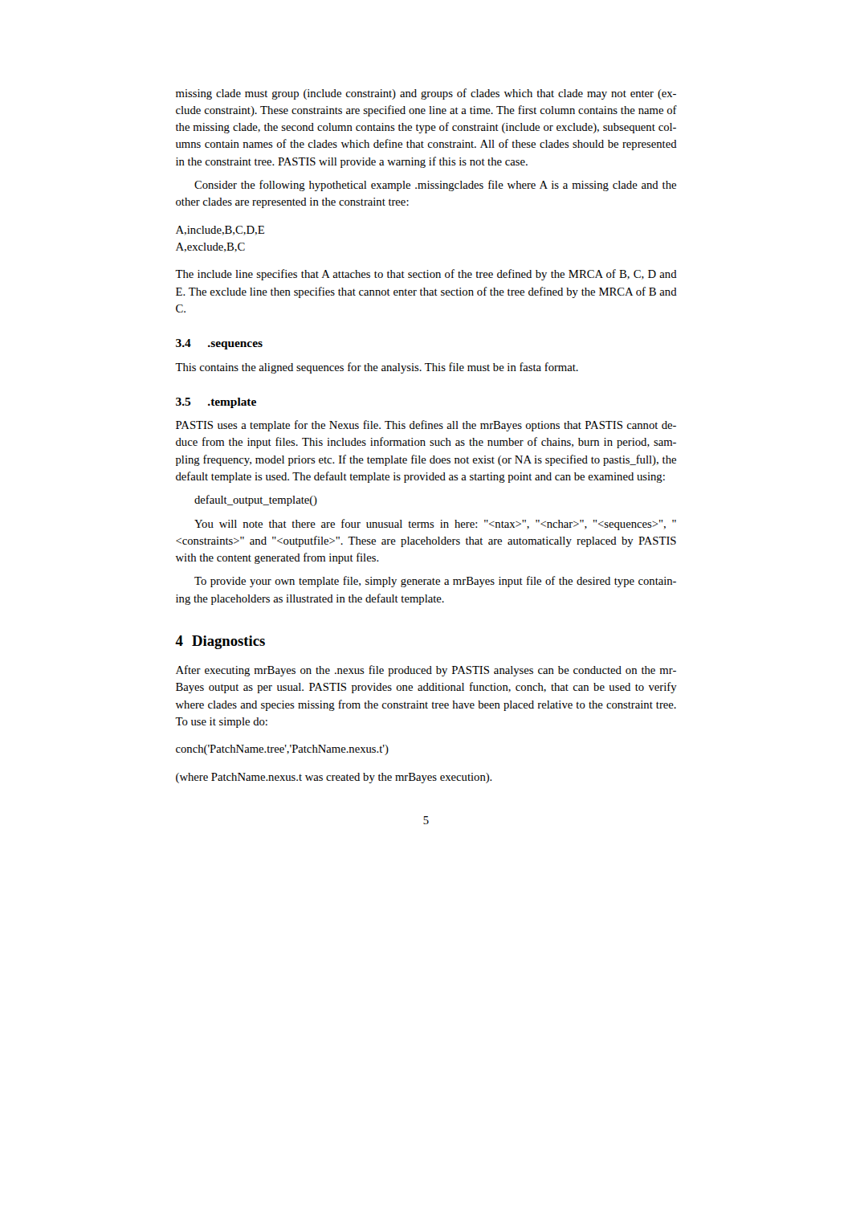missing clade must group (include constraint) and groups of clades which that clade may not enter (exclude constraint). These constraints are specified one line at a time. The first column contains the name of the missing clade, the second column contains the type of constraint (include or exclude), subsequent columns contain names of the clades which define that constraint. All of these clades should be represented in the constraint tree. PASTIS will provide a warning if this is not the case.
Consider the following hypothetical example .missingclades file where A is a missing clade and the other clades are represented in the constraint tree:
A,include,B,C,D,E
A,exclude,B,C
The include line specifies that A attaches to that section of the tree defined by the MRCA of B, C, D and E. The exclude line then specifies that cannot enter that section of the tree defined by the MRCA of B and C.
3.4.sequences
This contains the aligned sequences for the analysis. This file must be in fasta format.
3.5.template
PASTIS uses a template for the Nexus file. This defines all the mrBayes options that PASTIS cannot deduce from the input files. This includes information such as the number of chains, burn in period, sampling frequency, model priors etc. If the template file does not exist (or NA is specified to pastis_full), the default template is used. The default template is provided as a starting point and can be examined using:
default_output_template()
You will note that there are four unusual terms in here: "<ntax>", "<nchar>", "<sequences>", "<constraints>" and "<outputfile>". These are placeholders that are automatically replaced by PASTIS with the content generated from input files.
To provide your own template file, simply generate a mrBayes input file of the desired type containing the placeholders as illustrated in the default template.
4 Diagnostics
After executing mrBayes on the .nexus file produced by PASTIS analyses can be conducted on the mrBayes output as per usual. PASTIS provides one additional function, conch, that can be used to verify where clades and species missing from the constraint tree have been placed relative to the constraint tree. To use it simple do:
conch('PatchName.tree','PatchName.nexus.t')
(where PatchName.nexus.t was created by the mrBayes execution).
5